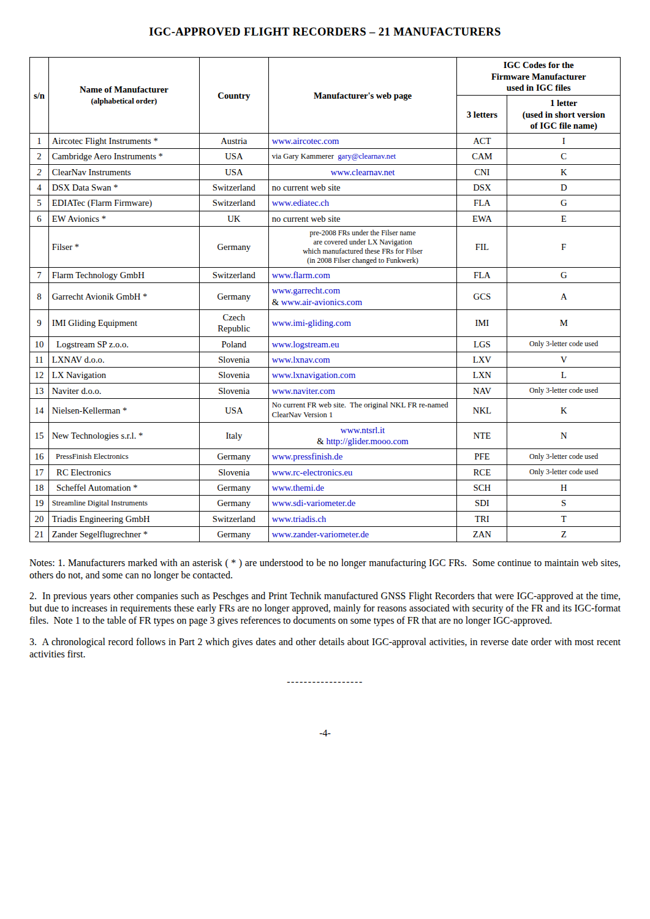IGC-APPROVED FLIGHT RECORDERS – 21 MANUFACTURERS
| s/n | Name of Manufacturer (alphabetical order) | Country | Manufacturer's web page | IGC Codes for the Firmware Manufacturer used in IGC files |
| --- | --- | --- | --- | --- |
| 3 letters | 1 letter (used in short version of IGC file name) |
| 1 | Aircotec Flight Instruments * | Austria | www.aircotec.com | ACT | I |
| 2 | Cambridge Aero Instruments * | USA | via Gary Kammerer gary@clearnav.net | CAM | C |
| 2 | ClearNav Instruments | USA | www.clearnav.net | CNI | K |
| 4 | DSX Data Swan * | Switzerland | no current web site | DSX | D |
| 5 | EDIATec (Flarm Firmware) | Switzerland | www.ediatec.ch | FLA | G |
| 6 | EW Avionics * | UK | no current web site | EWA | E |
| | Filser * | Germany | pre-2008 FRs under the Filser name are covered under LX Navigation which manufactured these FRs for Filser (in 2008 Filser changed to Funkwerk) | FIL | F |
| 7 | Flarm Technology GmbH | Switzerland | www.flarm.com | FLA | G |
| 8 | Garrecht Avionik GmbH * | Germany | www.garrecht.com & www.air-avionics.com | GCS | A |
| 9 | IMI Gliding Equipment | Czech Republic | www.imi-gliding.com | IMI | M |
| 10 | Logstream SP z.o.o. | Poland | www.logstream.eu | LGS | Only 3-letter code used |
| 11 | LXNAV d.o.o. | Slovenia | www.lxnav.com | LXV | V |
| 12 | LX Navigation | Slovenia | www.lxnavigation.com | LXN | L |
| 13 | Naviter d.o.o. | Slovenia | www.naviter.com | NAV | Only 3-letter code used |
| 14 | Nielsen-Kellerman * | USA | No current FR web site. The original NKL FR re-named ClearNav Version 1 | NKL | K |
| 15 | New Technologies s.r.l. * | Italy | www.ntsrl.it & http://glider.mooo.com | NTE | N |
| 16 | PressFinish Electronics | Germany | www.pressfinish.de | PFE | Only 3-letter code used |
| 17 | RC Electronics | Slovenia | www.rc-electronics.eu | RCE | Only 3-letter code used |
| 18 | Scheffel Automation * | Germany | www.themi.de | SCH | H |
| 19 | Streamline Digital Instruments | Germany | www.sdi-variometer.de | SDI | S |
| 20 | Triadis Engineering GmbH | Switzerland | www.triadis.ch | TRI | T |
| 21 | Zander Segelflugrechner * | Germany | www.zander-variometer.de | ZAN | Z |
Notes: 1. Manufacturers marked with an asterisk ( * ) are understood to be no longer manufacturing IGC FRs. Some continue to maintain web sites, others do not, and some can no longer be contacted.
2. In previous years other companies such as Peschges and Print Technik manufactured GNSS Flight Recorders that were IGC-approved at the time, but due to increases in requirements these early FRs are no longer approved, mainly for reasons associated with security of the FR and its IGC-format files. Note 1 to the table of FR types on page 3 gives references to documents on some types of FR that are no longer IGC-approved.
3. A chronological record follows in Part 2 which gives dates and other details about IGC-approval activities, in reverse date order with most recent activities first.
------------------
-4-